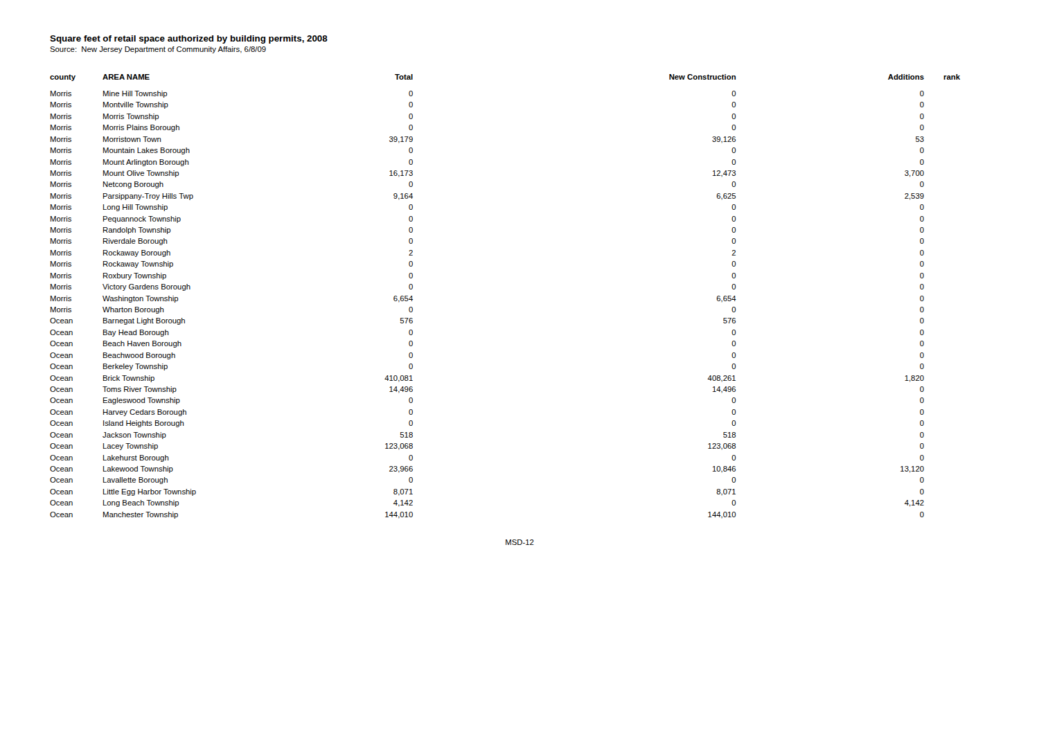Square feet of retail space authorized by building permits, 2008
Source: New Jersey Department of Community Affairs, 6/8/09
| county | AREA NAME | Total | New Construction | Additions | rank |
| --- | --- | --- | --- | --- | --- |
| Morris | Mine Hill Township | 0 | 0 | 0 | |
| Morris | Montville Township | 0 | 0 | 0 | |
| Morris | Morris Township | 0 | 0 | 0 | |
| Morris | Morris Plains Borough | 0 | 0 | 0 | |
| Morris | Morristown Town | 39,179 | 39,126 | 53 | |
| Morris | Mountain Lakes Borough | 0 | 0 | 0 | |
| Morris | Mount Arlington Borough | 0 | 0 | 0 | |
| Morris | Mount Olive Township | 16,173 | 12,473 | 3,700 | |
| Morris | Netcong Borough | 0 | 0 | 0 | |
| Morris | Parsippany-Troy Hills Twp | 9,164 | 6,625 | 2,539 | |
| Morris | Long Hill Township | 0 | 0 | 0 | |
| Morris | Pequannock Township | 0 | 0 | 0 | |
| Morris | Randolph Township | 0 | 0 | 0 | |
| Morris | Riverdale Borough | 0 | 0 | 0 | |
| Morris | Rockaway Borough | 2 | 2 | 0 | |
| Morris | Rockaway Township | 0 | 0 | 0 | |
| Morris | Roxbury Township | 0 | 0 | 0 | |
| Morris | Victory Gardens Borough | 0 | 0 | 0 | |
| Morris | Washington Township | 6,654 | 6,654 | 0 | |
| Morris | Wharton Borough | 0 | 0 | 0 | |
| Ocean | Barnegat Light Borough | 576 | 576 | 0 | |
| Ocean | Bay Head Borough | 0 | 0 | 0 | |
| Ocean | Beach Haven Borough | 0 | 0 | 0 | |
| Ocean | Beachwood Borough | 0 | 0 | 0 | |
| Ocean | Berkeley Township | 0 | 0 | 0 | |
| Ocean | Brick Township | 410,081 | 408,261 | 1,820 | |
| Ocean | Toms River Township | 14,496 | 14,496 | 0 | |
| Ocean | Eagleswood Township | 0 | 0 | 0 | |
| Ocean | Harvey Cedars Borough | 0 | 0 | 0 | |
| Ocean | Island Heights Borough | 0 | 0 | 0 | |
| Ocean | Jackson Township | 518 | 518 | 0 | |
| Ocean | Lacey Township | 123,068 | 123,068 | 0 | |
| Ocean | Lakehurst Borough | 0 | 0 | 0 | |
| Ocean | Lakewood Township | 23,966 | 10,846 | 13,120 | |
| Ocean | Lavallette Borough | 0 | 0 | 0 | |
| Ocean | Little Egg Harbor Township | 8,071 | 8,071 | 0 | |
| Ocean | Long Beach Township | 4,142 | 0 | 4,142 | |
| Ocean | Manchester Township | 144,010 | 144,010 | 0 | |
MSD-12